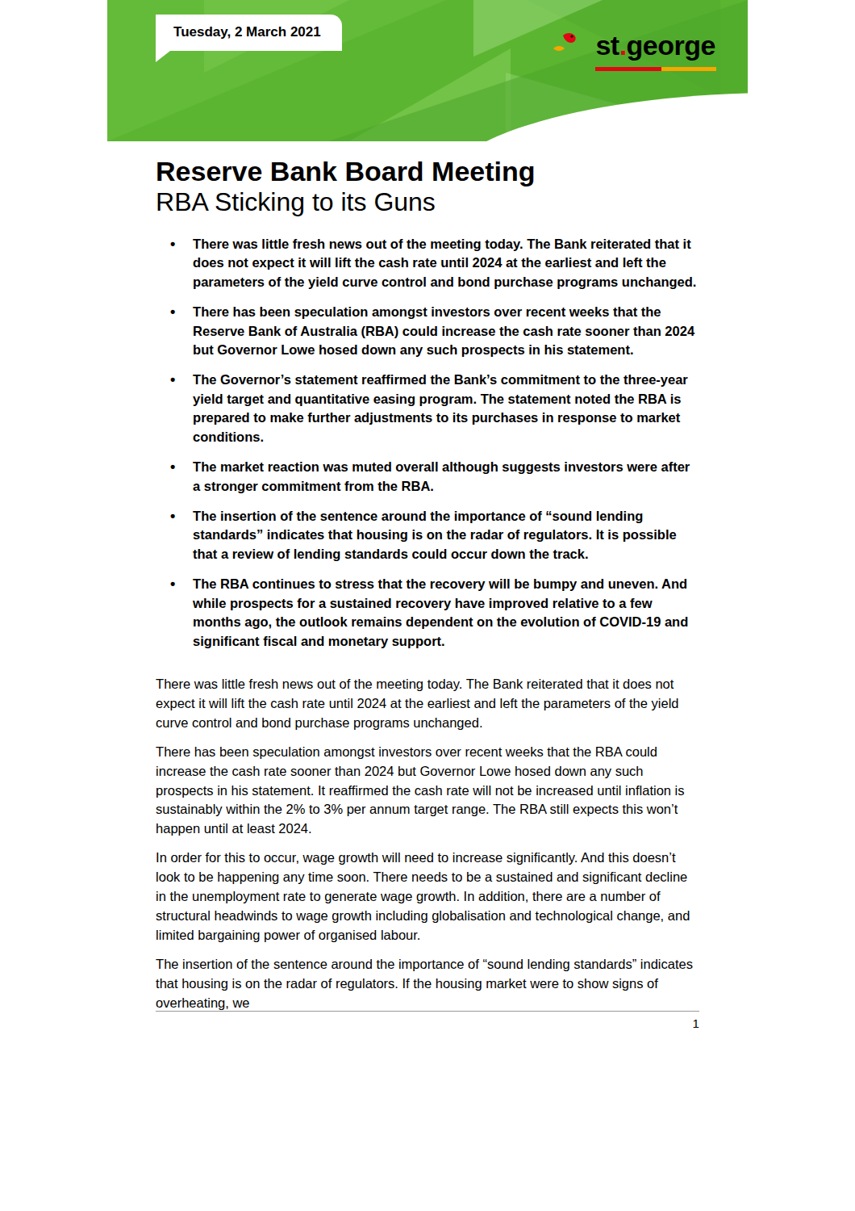Tuesday, 2 March 2021
st. george
Reserve Bank Board Meeting RBA Sticking to its Guns
There was little fresh news out of the meeting today. The Bank reiterated that it does not expect it will lift the cash rate until 2024 at the earliest and left the parameters of the yield curve control and bond purchase programs unchanged.
There has been speculation amongst investors over recent weeks that the Reserve Bank of Australia (RBA) could increase the cash rate sooner than 2024 but Governor Lowe hosed down any such prospects in his statement.
The Governor’s statement reaffirmed the Bank’s commitment to the three-year yield target and quantitative easing program. The statement noted the RBA is prepared to make further adjustments to its purchases in response to market conditions.
The market reaction was muted overall although suggests investors were after a stronger commitment from the RBA.
The insertion of the sentence around the importance of “sound lending standards” indicates that housing is on the radar of regulators. It is possible that a review of lending standards could occur down the track.
The RBA continues to stress that the recovery will be bumpy and uneven. And while prospects for a sustained recovery have improved relative to a few months ago, the outlook remains dependent on the evolution of COVID-19 and significant fiscal and monetary support.
There was little fresh news out of the meeting today. The Bank reiterated that it does not expect it will lift the cash rate until 2024 at the earliest and left the parameters of the yield curve control and bond purchase programs unchanged.
There has been speculation amongst investors over recent weeks that the RBA could increase the cash rate sooner than 2024 but Governor Lowe hosed down any such prospects in his statement. It reaffirmed the cash rate will not be increased until inflation is sustainably within the 2% to 3% per annum target range. The RBA still expects this won’t happen until at least 2024.
In order for this to occur, wage growth will need to increase significantly. And this doesn’t look to be happening any time soon. There needs to be a sustained and significant decline in the unemployment rate to generate wage growth. In addition, there are a number of structural headwinds to wage growth including globalisation and technological change, and limited bargaining power of organised labour.
The insertion of the sentence around the importance of “sound lending standards” indicates that housing is on the radar of regulators. If the housing market were to show signs of overheating, we
1